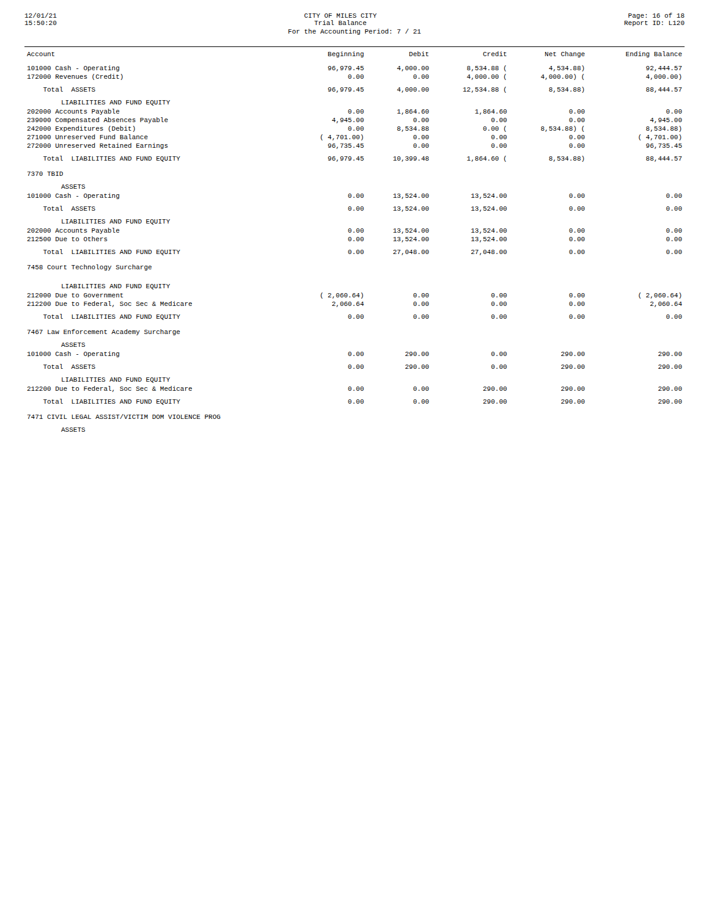12/01/21
15:50:20
CITY OF MILES CITY
Trial Balance
Page: 16 of 18
Report ID: L120
For the Accounting Period: 7 / 21
| Account | Beginning | Debit | Credit | Net Change | Ending Balance |
| --- | --- | --- | --- | --- | --- |
| 101000 Cash - Operating | 96,979.45 | 4,000.00 | 8,534.88 ( | 4,534.88) | 92,444.57 |
| 172000 Revenues (Credit) | 0.00 | 0.00 | 4,000.00 ( | 4,000.00) ( | 4,000.00) |
| Total ASSETS | 96,979.45 | 4,000.00 | 12,534.88 ( | 8,534.88) | 88,444.57 |
| LIABILITIES AND FUND EQUITY |
| 202000 Accounts Payable | 0.00 | 1,864.60 | 1,864.60 | 0.00 | 0.00 |
| 239000 Compensated Absences Payable | 4,945.00 | 0.00 | 0.00 | 0.00 | 4,945.00 |
| 242000 Expenditures (Debit) | 0.00 | 8,534.88 | 0.00 ( | 8,534.88) ( | 8,534.88) |
| 271000 Unreserved Fund Balance | ( 4,701.00) | 0.00 | 0.00 | 0.00 | ( 4,701.00) |
| 272000 Unreserved Retained Earnings | 96,735.45 | 0.00 | 0.00 | 0.00 | 96,735.45 |
| Total LIABILITIES AND FUND EQUITY | 96,979.45 | 10,399.48 | 1,864.60 ( | 8,534.88) | 88,444.57 |
| 7370 TBID |
| ASSETS |
| 101000 Cash - Operating | 0.00 | 13,524.00 | 13,524.00 | 0.00 | 0.00 |
| Total ASSETS | 0.00 | 13,524.00 | 13,524.00 | 0.00 | 0.00 |
| LIABILITIES AND FUND EQUITY |
| 202000 Accounts Payable | 0.00 | 13,524.00 | 13,524.00 | 0.00 | 0.00 |
| 212500 Due to Others | 0.00 | 13,524.00 | 13,524.00 | 0.00 | 0.00 |
| Total LIABILITIES AND FUND EQUITY | 0.00 | 27,048.00 | 27,048.00 | 0.00 | 0.00 |
| 7458 Court Technology Surcharge |
| LIABILITIES AND FUND EQUITY |
| 212000 Due to Government | ( 2,060.64) | 0.00 | 0.00 | 0.00 | ( 2,060.64) |
| 212200 Due to Federal, Soc Sec & Medicare | 2,060.64 | 0.00 | 0.00 | 0.00 | 2,060.64 |
| Total LIABILITIES AND FUND EQUITY | 0.00 | 0.00 | 0.00 | 0.00 | 0.00 |
| 7467 Law Enforcement Academy Surcharge |
| ASSETS |
| 101000 Cash - Operating | 0.00 | 290.00 | 0.00 | 290.00 | 290.00 |
| Total ASSETS | 0.00 | 290.00 | 0.00 | 290.00 | 290.00 |
| LIABILITIES AND FUND EQUITY |
| 212200 Due to Federal, Soc Sec & Medicare | 0.00 | 0.00 | 290.00 | 290.00 | 290.00 |
| Total LIABILITIES AND FUND EQUITY | 0.00 | 0.00 | 290.00 | 290.00 | 290.00 |
| 7471 CIVIL LEGAL ASSIST/VICTIM DOM VIOLENCE PROG |
| ASSETS |